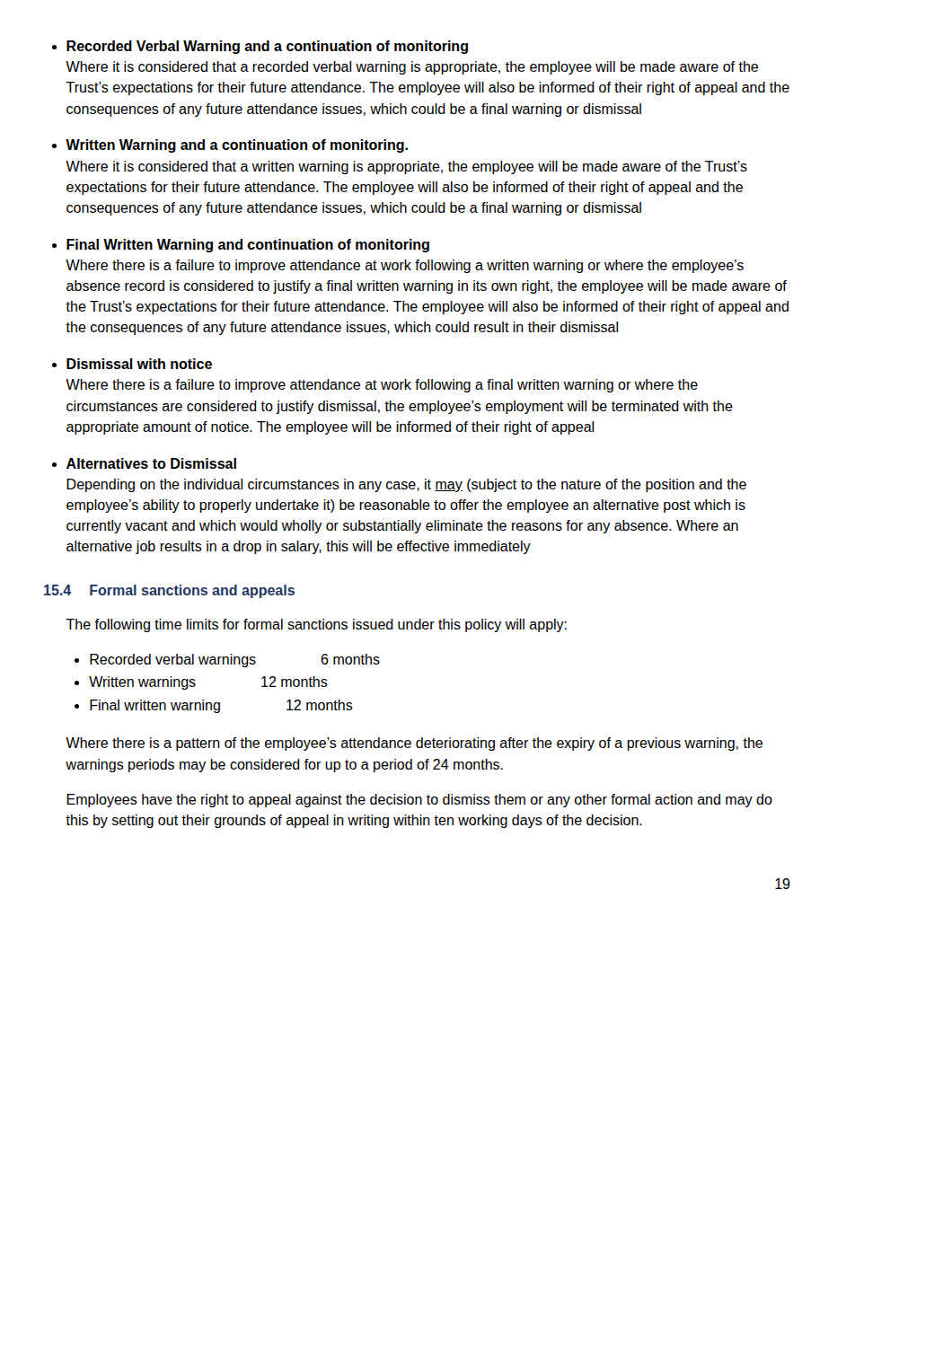Recorded Verbal Warning and a continuation of monitoring Where it is considered that a recorded verbal warning is appropriate, the employee will be made aware of the Trust’s expectations for their future attendance. The employee will also be informed of their right of appeal and the consequences of any future attendance issues, which could be a final warning or dismissal
Written Warning and a continuation of monitoring. Where it is considered that a written warning is appropriate, the employee will be made aware of the Trust’s expectations for their future attendance. The employee will also be informed of their right of appeal and the consequences of any future attendance issues, which could be a final warning or dismissal
Final Written Warning and continuation of monitoring Where there is a failure to improve attendance at work following a written warning or where the employee’s absence record is considered to justify a final written warning in its own right, the employee will be made aware of the Trust’s expectations for their future attendance. The employee will also be informed of their right of appeal and the consequences of any future attendance issues, which could result in their dismissal
Dismissal with notice Where there is a failure to improve attendance at work following a final written warning or where the circumstances are considered to justify dismissal, the employee’s employment will be terminated with the appropriate amount of notice. The employee will be informed of their right of appeal
Alternatives to Dismissal Depending on the individual circumstances in any case, it may (subject to the nature of the position and the employee’s ability to properly undertake it) be reasonable to offer the employee an alternative post which is currently vacant and which would wholly or substantially eliminate the reasons for any absence. Where an alternative job results in a drop in salary, this will be effective immediately
15.4 Formal sanctions and appeals
The following time limits for formal sanctions issued under this policy will apply:
Recorded verbal warnings6 months
Written warnings12 months
Final written warning12 months
Where there is a pattern of the employee’s attendance deteriorating after the expiry of a previous warning, the warnings periods may be considered for up to a period of 24 months.
Employees have the right to appeal against the decision to dismiss them or any other formal action and may do this by setting out their grounds of appeal in writing within ten working days of the decision.
19